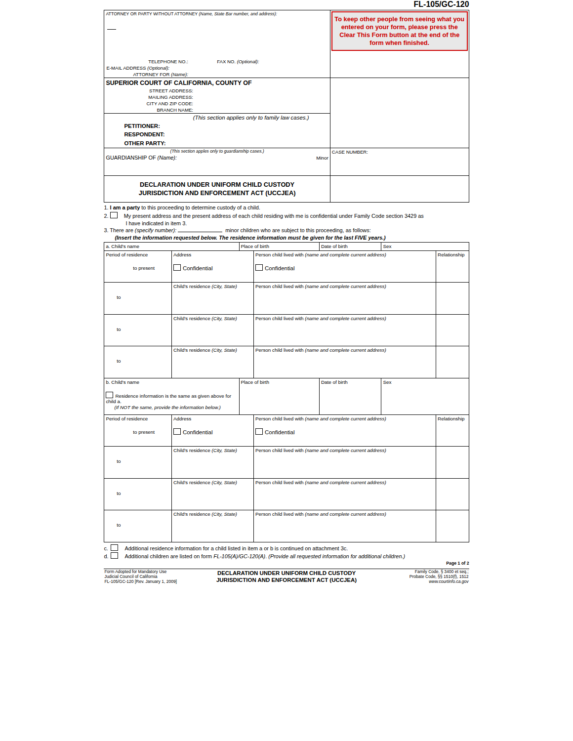FL-105/GC-120
| / ATTORNEY OR PARTY WITHOUT ATTORNEY (Name, State Bar number, and address): / / TELEPHONE NO.: / FAX NO. (Optional): / / E-MAIL ADDRESS (Optional): / / / ATTORNEY FOR (Name): / / | To keep other people from seeing what you entered on your form, please press the Clear This Form button at the end of the form when finished. |
| SUPERIOR COURT OF CALIFORNIA, COUNTY OF / STREET ADDRESS: / / / MAILING ADDRESS: / / / CITY AND ZIP CODE: / / / BRANCH NAME: / / | |
| / / (This section applies only to family law cases.) / / PETITIONER: / / / RESPONDENT: / / / OTHER PARTY: / / |
| / (This section apples only to guardianship cases.) / / GUARDIANSHIP OF (Name): / Minor / | CASE NUMBER: |
| DECLARATION UNDER UNIFORM CHILD CUSTODY JURISDICTION AND ENFORCEMENT ACT (UCCJEA) | |
1. I am a party to this proceeding to determine custody of a child.
2. My present address and the present address of each child residing with me is confidential under Family Code section 3429 as
I have indicated in item 3.
3. There are (specify number): minor children who are subject to this proceeding, as follows:
(Insert the information requested below. The residence information must be given for the last FIVE years.)
| a. Child's name | Place of birth | Date of birth | Sex |
| Period of residence to present | Address Confidential | Person child lived with (name and complete current address) Confidential | Relationship |
| to | Child's residence (City, State) | Person child lived with (name and complete current address) | |
| to | Child's residence (City, State) | Person child lived with (name and complete current address) | |
| to | Child's residence (City, State) | Person child lived with (name and complete current address) | |
| b. Child's name Residence information is the same as given above for child a. (If NOT the same, provide the information below.) | Place of birth | Date of birth | Sex |
| Period of residence to present | Address Confidential | Person child lived with (name and complete current address) Confidential | Relationship |
| to | Child's residence (City, State) | Person child lived with (name and complete current address) | |
| to | Child's residence (City, State) | Person child lived with (name and complete current address) | |
| to | Child's residence (City, State) | Person child lived with (name and complete current address) | |
c. Additional residence information for a child listed in item a or b is continued on attachment 3c.
d. Additional children are listed on form FL-105(A)/GC-120(A). (Provide all requested information for additional children.)
Page 1 of 2
| Form Adopted for Mandatory Use Judicial Council of California FL-105/GC-120 [Rev. January 1, 2009] | DECLARATION UNDER UNIFORM CHILD CUSTODY JURISDICTION AND ENFORCEMENT ACT (UCCJEA) | Family Code, § 3400 et seq.; Probate Code, §§ 1510(f), 1512 www.courtinfo.ca.gov |